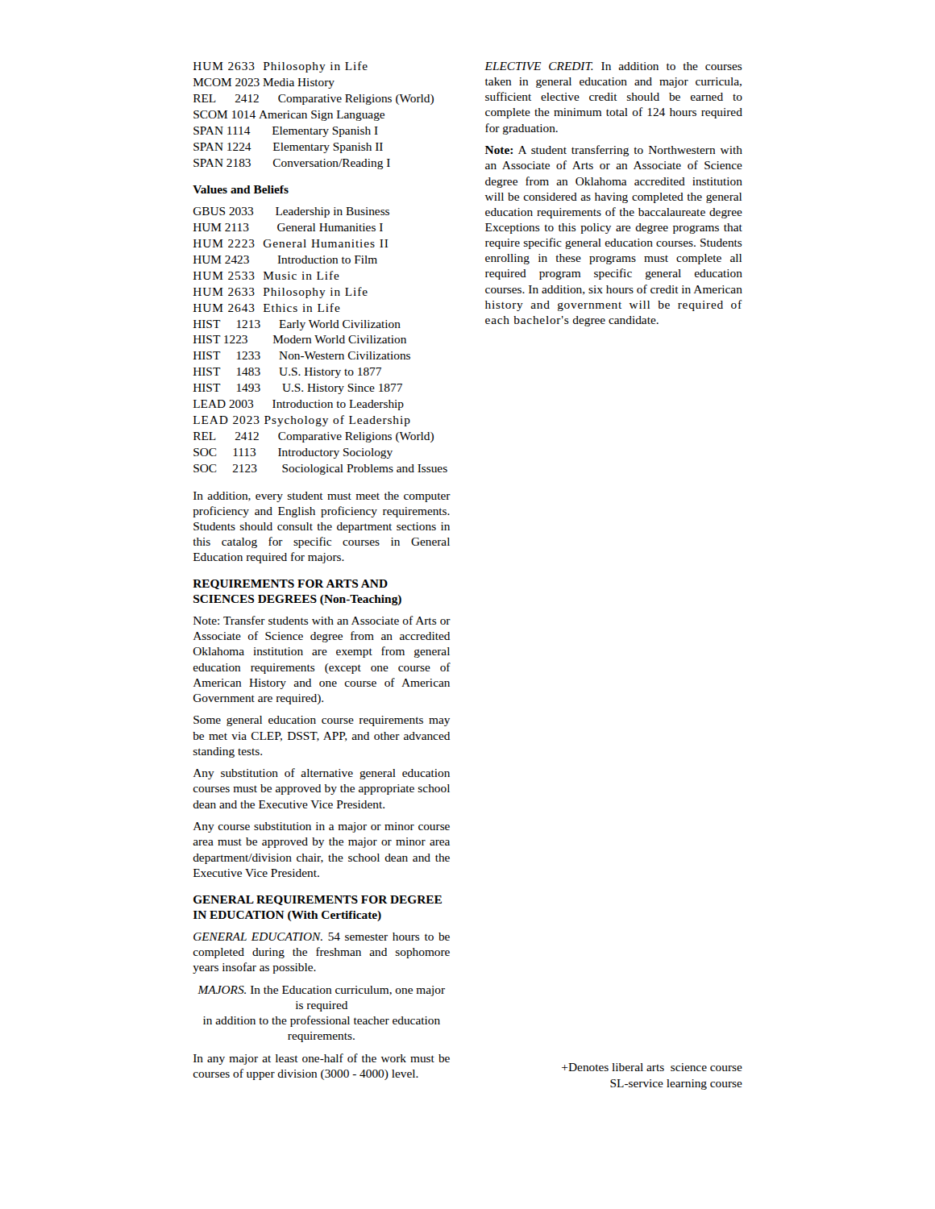HUM 2633 Philosophy in Life
MCOM 2023 Media History
REL 2412 Comparative Religions (World)
SCOM 1014 American Sign Language
SPAN 1114 Elementary Spanish I
SPAN 1224 Elementary Spanish II
SPAN 2183 Conversation/Reading I
Values and Beliefs
GBUS 2033 Leadership in Business
HUM 2113 General Humanities I
HUM 2223 General Humanities II
HUM 2423 Introduction to Film
HUM 2533 Music in Life
HUM 2633 Philosophy in Life
HUM 2643 Ethics in Life
HIST 1213 Early World Civilization
HIST 1223 Modern World Civilization
HIST 1233 Non-Western Civilizations
HIST 1483 U.S. History to 1877
HIST 1493 U.S. History Since 1877
LEAD 2003 Introduction to Leadership
LEAD 2023 Psychology of Leadership
REL 2412 Comparative Religions (World)
SOC 1113 Introductory Sociology
SOC 2123 Sociological Problems and Issues
In addition, every student must meet the computer proficiency and English proficiency requirements. Students should consult the department sections in this catalog for specific courses in General Education required for majors.
REQUIREMENTS FOR ARTS AND SCIENCES DEGREES (Non-Teaching)
Note: Transfer students with an Associate of Arts or Associate of Science degree from an accredited Oklahoma institution are exempt from general education requirements (except one course of American History and one course of American Government are required).
Some general education course requirements may be met via CLEP, DSST, APP, and other advanced standing tests.
Any substitution of alternative general education courses must be approved by the appropriate school dean and the Executive Vice President.
Any course substitution in a major or minor course area must be approved by the major or minor area department/division chair, the school dean and the Executive Vice President.
GENERAL REQUIREMENTS FOR DEGREE IN EDUCATION (With Certificate)
GENERAL EDUCATION. 54 semester hours to be completed during the freshman and sophomore years insofar as possible.
MAJORS. In the Education curriculum, one major is required
in addition to the professional teacher education requirements.
In any major at least one-half of the work must be courses of upper division (3000 - 4000) level.
ELECTIVE CREDIT. In addition to the courses taken in general education and major curricula, sufficient elective credit should be earned to complete the minimum total of 124 hours required for graduation.
Note: A student transferring to Northwestern with an Associate of Arts or an Associate of Science degree from an Oklahoma accredited institution will be considered as having completed the general education requirements of the baccalaureate degree Exceptions to this policy are degree programs that require specific general education courses. Students enrolling in these programs must complete all required program specific general education courses. In addition, six hours of credit in American history and government will be required of each bachelor's degree candidate.
+Denotes liberal arts science course
SL-service learning course